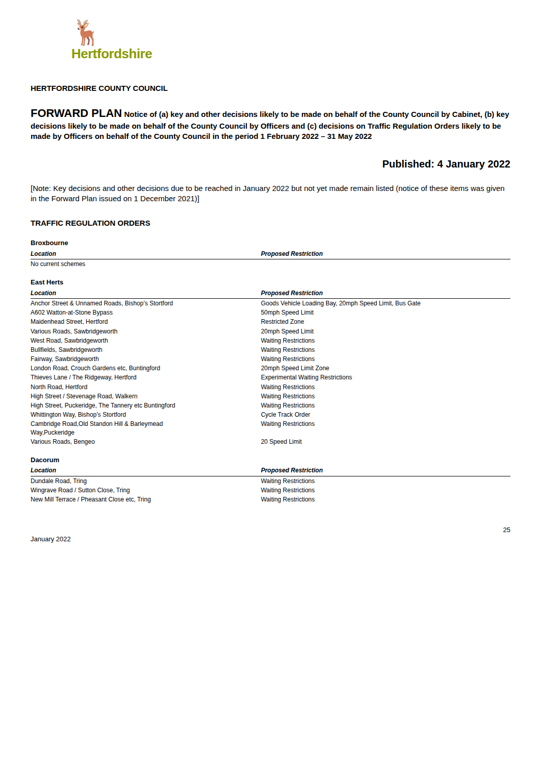🦌
Hertfordshire
HERTFORDSHIRE COUNTY COUNCIL
FORWARD PLAN Notice of (a) key and other decisions likely to be made on behalf of the County Council by Cabinet, (b) key decisions likely to be made on behalf of the County Council by Officers and (c) decisions on Traffic Regulation Orders likely to be made by Officers on behalf of the County Council in the period 1 February 2022 – 31 May 2022
Published: 4 January 2022
[Note: Key decisions and other decisions due to be reached in January 2022 but not yet made remain listed (notice of these items was given in the Forward Plan issued on 1 December 2021)]
TRAFFIC REGULATION ORDERS
Broxbourne
| Location | Proposed Restriction |
| --- | --- |
| No current schemes | |
East Herts
| Location | Proposed Restriction |
| --- | --- |
| Anchor Street & Unnamed Roads, Bishop’s Stortford | Goods Vehicle Loading Bay, 20mph Speed Limit, Bus Gate |
| A602 Watton-at-Stone Bypass | 50mph Speed Limit |
| Maidenhead Street, Hertford | Restricted Zone |
| Various Roads, Sawbridgeworth | 20mph Speed Limit |
| West Road, Sawbridgeworth | Waiting Restrictions |
| Bullfields, Sawbridgeworth | Waiting Restrictions |
| Fairway, Sawbridgeworth | Waiting Restrictions |
| London Road, Crouch Gardens etc, Buntingford | 20mph Speed Limit Zone |
| Thieves Lane / The Ridgeway, Hertford | Experimental Waiting Restrictions |
| North Road, Hertford | Waiting Restrictions |
| High Street / Stevenage Road, Walkern | Waiting Restrictions |
| High Street, Puckeridge, The Tannery etc Buntingford | Waiting Restrictions |
| Whittington Way, Bishop’s Stortford | Cycle Track Order |
| Cambridge Road,Old Standon Hill & Barleymead Way,Puckeridge | Waiting Restrictions |
| Various Roads, Bengeo | 20 Speed Limit |
Dacorum
| Location | Proposed Restriction |
| --- | --- |
| Dundale Road, Tring | Waiting Restrictions |
| Wingrave Road / Sutton Close, Tring | Waiting Restrictions |
| New Mill Terrace / Pheasant Close etc, Tring | Waiting Restrictions |
25 January 2022